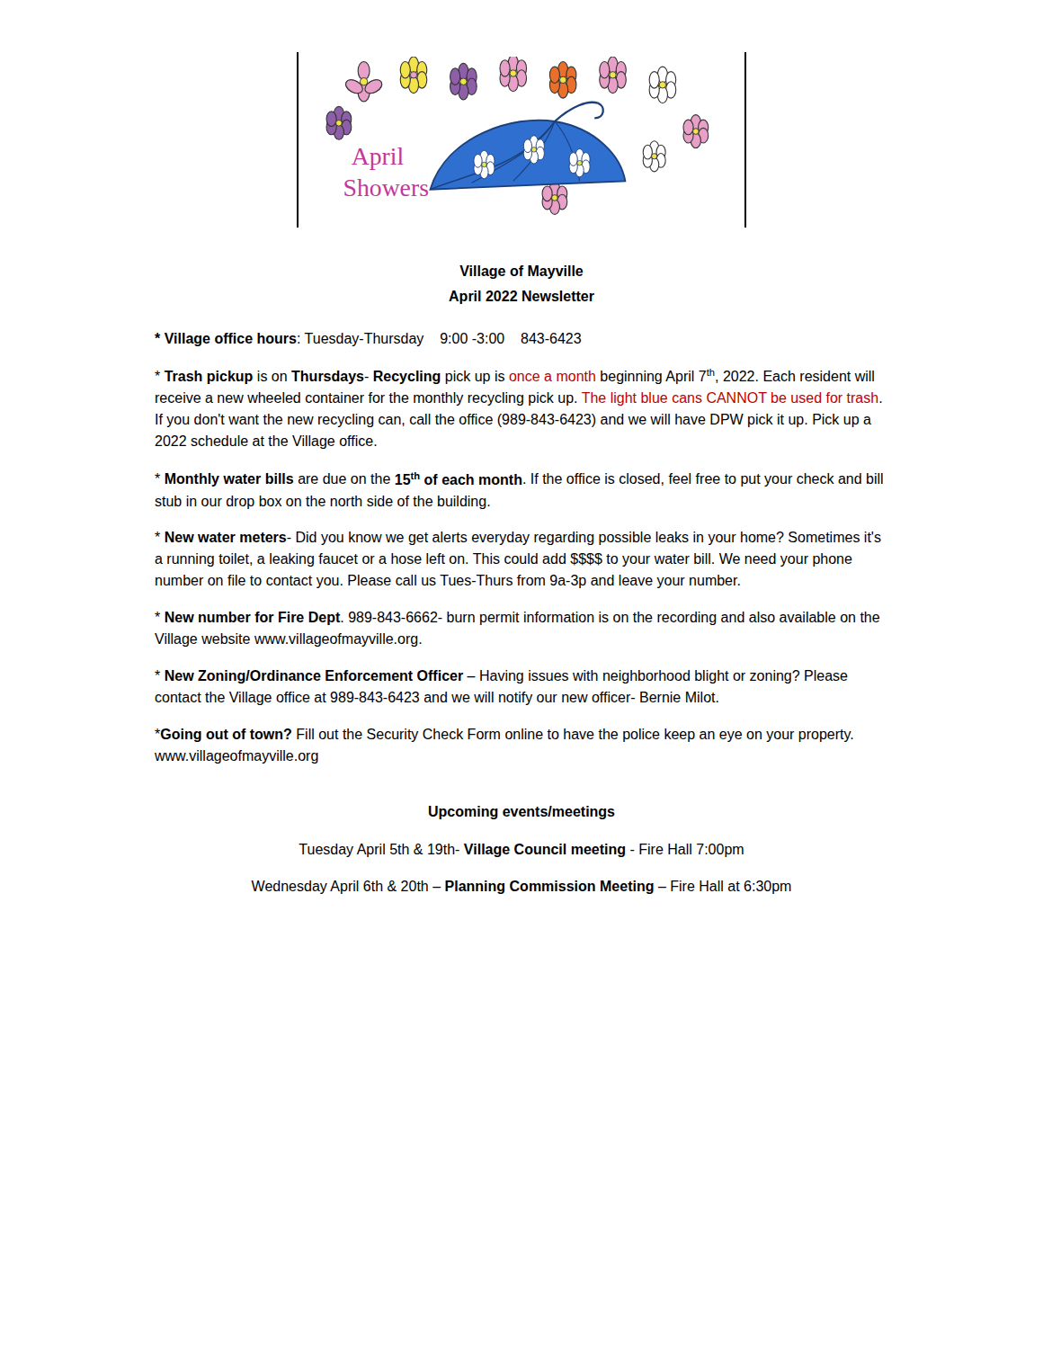April Showers
Village of Mayville
April 2022 Newsletter
* Village office hours: Tuesday-Thursday 9:00 -3:00 843-6423
* Trash pickup is on Thursdays- Recycling pick up is once a month beginning April 7th, 2022. Each resident will receive a new wheeled container for the monthly recycling pick up. The light blue cans CANNOT be used for trash. If you don't want the new recycling can, call the office (989-843-6423) and we will have DPW pick it up. Pick up a 2022 schedule at the Village office.
* Monthly water bills are due on the 15th of each month. If the office is closed, feel free to put your check and bill stub in our drop box on the north side of the building.
* New water meters- Did you know we get alerts everyday regarding possible leaks in your home? Sometimes it's a running toilet, a leaking faucet or a hose left on. This could add $$$$ to your water bill. We need your phone number on file to contact you. Please call us Tues-Thurs from 9a-3p and leave your number.
* New number for Fire Dept. 989-843-6662- burn permit information is on the recording and also available on the Village website www.villageofmayville.org.
* New Zoning/Ordinance Enforcement Officer – Having issues with neighborhood blight or zoning? Please contact the Village office at 989-843-6423 and we will notify our new officer- Bernie Milot.
*Going out of town? Fill out the Security Check Form online to have the police keep an eye on your property. www.villageofmayville.org
Upcoming events/meetings
Tuesday April 5th & 19th- Village Council meeting - Fire Hall 7:00pm
Wednesday April 6th & 20th – Planning Commission Meeting – Fire Hall at 6:30pm